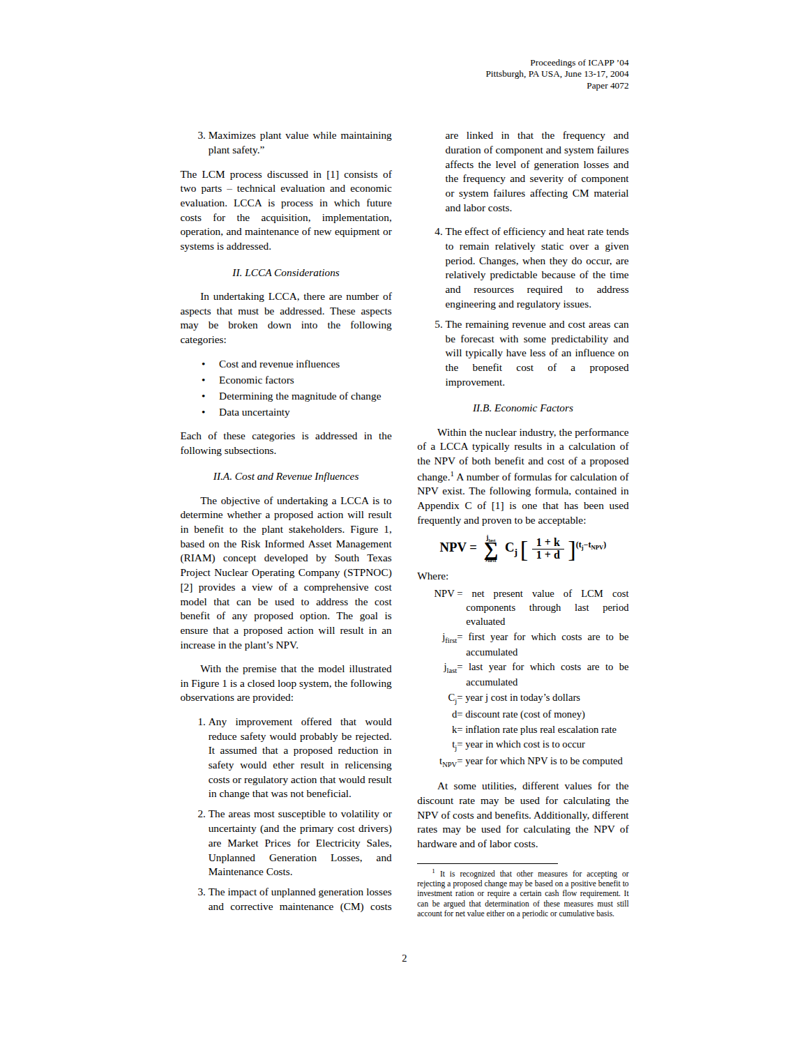Proceedings of ICAPP ’04
Pittsburgh, PA USA, June 13-17, 2004
Paper 4072
Maximizes plant value while maintaining plant safety.”
The LCM process discussed in [1] consists of two parts – technical evaluation and economic evaluation. LCCA is process in which future costs for the acquisition, implementation, operation, and maintenance of new equipment or systems is addressed.
II. LCCA Considerations
In undertaking LCCA, there are number of aspects that must be addressed. These aspects may be broken down into the following categories:
Cost and revenue influences
Economic factors
Determining the magnitude of change
Data uncertainty
Each of these categories is addressed in the following subsections.
II.A. Cost and Revenue Influences
The objective of undertaking a LCCA is to determine whether a proposed action will result in benefit to the plant stakeholders. Figure 1, based on the Risk Informed Asset Management (RIAM) concept developed by South Texas Project Nuclear Operating Company (STPNOC) [2] provides a view of a comprehensive cost model that can be used to address the cost benefit of any proposed option. The goal is ensure that a proposed action will result in an increase in the plant’s NPV.
With the premise that the model illustrated in Figure 1 is a closed loop system, the following observations are provided:
Any improvement offered that would reduce safety would probably be rejected. It assumed that a proposed reduction in safety would ether result in relicensing costs or regulatory action that would result in change that was not beneficial.
The areas most susceptible to volatility or uncertainty (and the primary cost drivers) are Market Prices for Electricity Sales, Unplanned Generation Losses, and Maintenance Costs.
The impact of unplanned generation losses and corrective maintenance (CM) costs are linked in that the frequency and duration of component and system failures affects the level of generation losses and the frequency and severity of component or system failures affecting CM material and labor costs.
The effect of efficiency and heat rate tends to remain relatively static over a given period. Changes, when they do occur, are relatively predictable because of the time and resources required to address engineering and regulatory issues.
The remaining revenue and cost areas can be forecast with some predictability and will typically have less of an influence on the benefit cost of a proposed improvement.
II.B. Economic Factors
Within the nuclear industry, the performance of a LCCA typically results in a calculation of the NPV of both benefit and cost of a proposed change.1 A number of formulas for calculation of NPV exist. The following formula, contained in Appendix C of [1] is one that has been used frequently and proven to be acceptable:
NPV = jlast ∑ jfirst Cj [ 1 + k 1 + d ](tj−tNPV)
Where:
NPV = net present value of LCM cost components through last period evaluated jfirst= first year for which costs are to be accumulated jlast= last year for which costs are to be accumulated Cj= year j cost in today’s dollars d= discount rate (cost of money) k= inflation rate plus real escalation rate tj= year in which cost is to occur tNPV= year for which NPV is to be computed
At some utilities, different values for the discount rate may be used for calculating the NPV of costs and benefits. Additionally, different rates may be used for calculating the NPV of hardware and of labor costs.
1 It is recognized that other measures for accepting or rejecting a proposed change may be based on a positive benefit to investment ration or require a certain cash flow requirement. It can be argued that determination of these measures must still account for net value either on a periodic or cumulative basis.
2